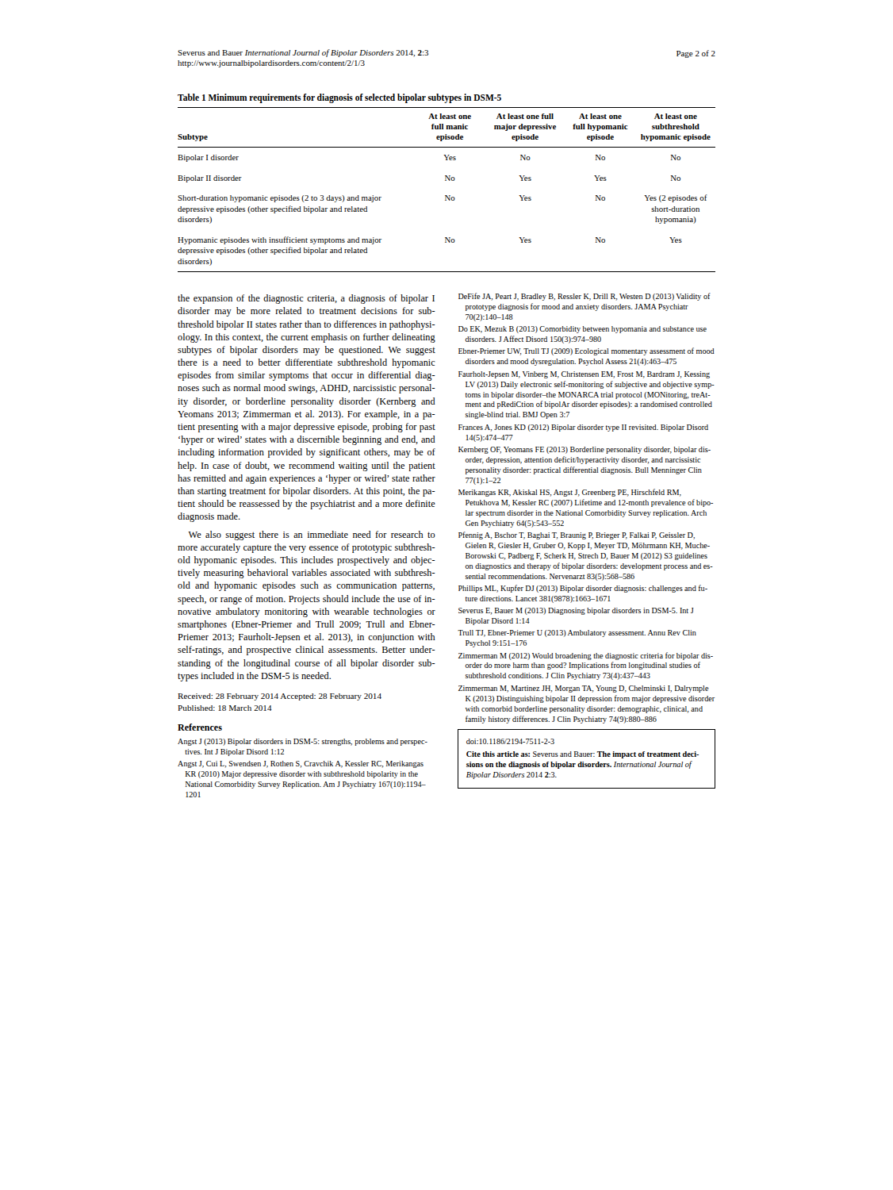Severus and Bauer International Journal of Bipolar Disorders 2014, 2:3
http://www.journalbipolardisorders.com/content/2/1/3
Page 2 of 2
Table 1 Minimum requirements for diagnosis of selected bipolar subtypes in DSM-5
| Subtype | At least one full manic episode | At least one full major depressive episode | At least one full hypomanic episode | At least one subthreshold hypomanic episode |
| --- | --- | --- | --- | --- |
| Bipolar I disorder | Yes | No | No | No |
| Bipolar II disorder | No | Yes | Yes | No |
| Short-duration hypomanic episodes (2 to 3 days) and major depressive episodes (other specified bipolar and related disorders) | No | Yes | No | Yes (2 episodes of short-duration hypomania) |
| Hypomanic episodes with insufficient symptoms and major depressive episodes (other specified bipolar and related disorders) | No | Yes | No | Yes |
the expansion of the diagnostic criteria, a diagnosis of bipolar I disorder may be more related to treatment decisions for subthreshold bipolar II states rather than to differences in pathophysiology. In this context, the current emphasis on further delineating subtypes of bipolar disorders may be questioned. We suggest there is a need to better differentiate subthreshold hypomanic episodes from similar symptoms that occur in differential diagnoses such as normal mood swings, ADHD, narcissistic personality disorder, or borderline personality disorder (Kernberg and Yeomans 2013; Zimmerman et al. 2013). For example, in a patient presenting with a major depressive episode, probing for past ‘hyper or wired’ states with a discernible beginning and end, and including information provided by significant others, may be of help. In case of doubt, we recommend waiting until the patient has remitted and again experiences a ‘hyper or wired’ state rather than starting treatment for bipolar disorders. At this point, the patient should be reassessed by the psychiatrist and a more definite diagnosis made.
We also suggest there is an immediate need for research to more accurately capture the very essence of prototypic subthreshold hypomanic episodes. This includes prospectively and objectively measuring behavioral variables associated with subthreshold and hypomanic episodes such as communication patterns, speech, or range of motion. Projects should include the use of innovative ambulatory monitoring with wearable technologies or smartphones (Ebner-Priemer and Trull 2009; Trull and Ebner-Priemer 2013; Faurholt-Jepsen et al. 2013), in conjunction with self-ratings, and prospective clinical assessments. Better understanding of the longitudinal course of all bipolar disorder subtypes included in the DSM-5 is needed.
Received: 28 February 2014 Accepted: 28 February 2014
Published: 18 March 2014
References
Angst J (2013) Bipolar disorders in DSM-5: strengths, problems and perspectives. Int J Bipolar Disord 1:12
Angst J, Cui L, Swendsen J, Rothen S, Cravchik A, Kessler RC, Merikangas KR (2010) Major depressive disorder with subthreshold bipolarity in the National Comorbidity Survey Replication. Am J Psychiatry 167(10):1194–1201
DeFife JA, Peart J, Bradley B, Ressler K, Drill R, Westen D (2013) Validity of prototype diagnosis for mood and anxiety disorders. JAMA Psychiatr 70(2):140–148
Do EK, Mezuk B (2013) Comorbidity between hypomania and substance use disorders. J Affect Disord 150(3):974–980
Ebner-Priemer UW, Trull TJ (2009) Ecological momentary assessment of mood disorders and mood dysregulation. Psychol Assess 21(4):463–475
Faurholt-Jepsen M, Vinberg M, Christensen EM, Frost M, Bardram J, Kessing LV (2013) Daily electronic self-monitoring of subjective and objective symptoms in bipolar disorder–the MONARCA trial protocol (MONitoring, treAtment and pRediCtion of bipolAr disorder episodes): a randomised controlled single-blind trial. BMJ Open 3:7
Frances A, Jones KD (2012) Bipolar disorder type II revisited. Bipolar Disord 14(5):474–477
Kernberg OF, Yeomans FE (2013) Borderline personality disorder, bipolar disorder, depression, attention deficit/hyperactivity disorder, and narcissistic personality disorder: practical differential diagnosis. Bull Menninger Clin 77(1):1–22
Merikangas KR, Akiskal HS, Angst J, Greenberg PE, Hirschfeld RM, Petukhova M, Kessler RC (2007) Lifetime and 12-month prevalence of bipolar spectrum disorder in the National Comorbidity Survey replication. Arch Gen Psychiatry 64(5):543–552
Pfennig A, Bschor T, Baghai T, Braunig P, Brieger P, Falkai P, Geissler D, Gielen R, Giesler H, Gruber O, Kopp I, Meyer TD, Möhrmann KH, Muche-Borowski C, Padberg F, Scherk H, Strech D, Bauer M (2012) S3 guidelines on diagnostics and therapy of bipolar disorders: development process and essential recommendations. Nervenarzt 83(5):568–586
Phillips ML, Kupfer DJ (2013) Bipolar disorder diagnosis: challenges and future directions. Lancet 381(9878):1663–1671
Severus E, Bauer M (2013) Diagnosing bipolar disorders in DSM-5. Int J Bipolar Disord 1:14
Trull TJ, Ebner-Priemer U (2013) Ambulatory assessment. Annu Rev Clin Psychol 9:151–176
Zimmerman M (2012) Would broadening the diagnostic criteria for bipolar disorder do more harm than good? Implications from longitudinal studies of subthreshold conditions. J Clin Psychiatry 73(4):437–443
Zimmerman M, Martinez JH, Morgan TA, Young D, Chelminski I, Dalrymple K (2013) Distinguishing bipolar II depression from major depressive disorder with comorbid borderline personality disorder: demographic, clinical, and family history differences. J Clin Psychiatry 74(9):880–886
doi:10.1186/2194-7511-2-3
Cite this article as: Severus and Bauer: The impact of treatment decisions on the diagnosis of bipolar disorders. International Journal of Bipolar Disorders 2014 2:3.